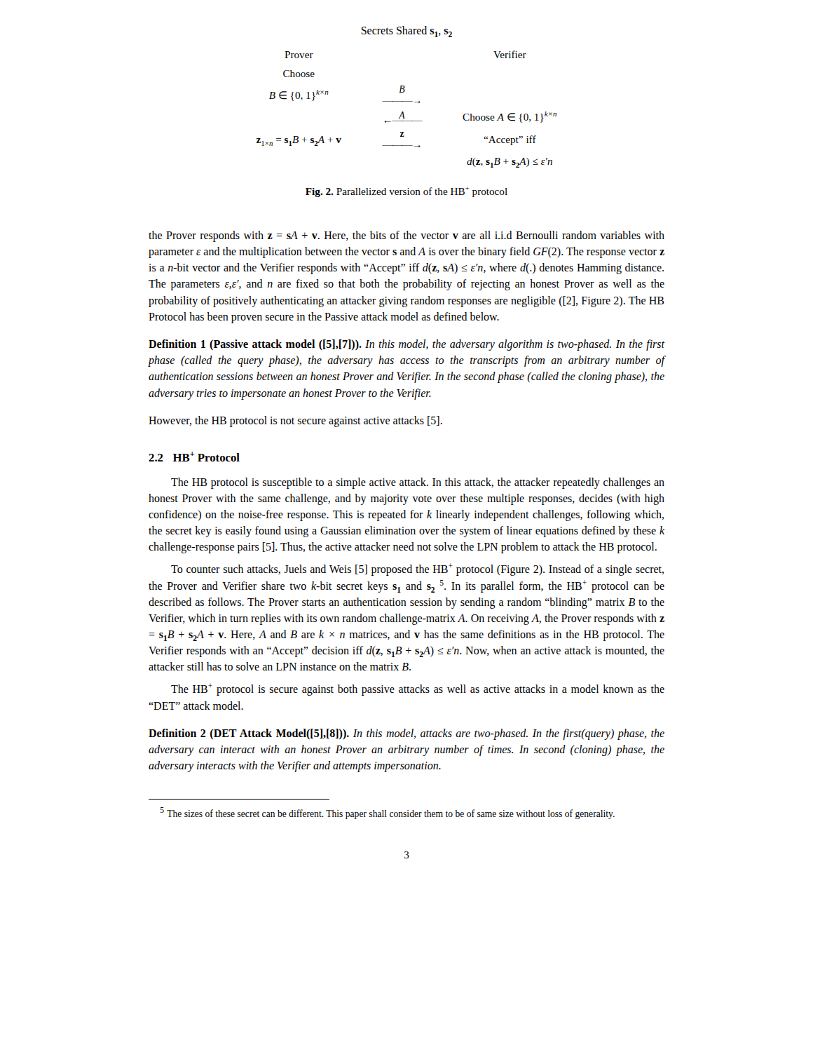Secrets Shared s1, s2
| Prover | | Verifier |
| Choose | | |
| B ∈ {0, 1} k×n | B ———→ | |
| | ←——— A | Choose A ∈ {0, 1} k×n |
| z 1× n = s 1 B + s 2 A + v | z ———→ | “Accept” iff |
| | | d ( z , s 1 B + s 2 A ) ≤ ε′n |
Fig. 2. Parallelized version of the HB+ protocol
the Prover responds with z = sA + v. Here, the bits of the vector v are all i.i.d Bernoulli random variables with parameter ε and the multiplication between the vector s and A is over the binary field GF(2). The response vector z is a n-bit vector and the Verifier responds with “Accept” iff d(z, sA) ≤ ε′n, where d(.) denotes Hamming distance. The parameters ε,ε′, and n are fixed so that both the probability of rejecting an honest Prover as well as the probability of positively authenticating an attacker giving random responses are negligible ([2], Figure 2). The HB Protocol has been proven secure in the Passive attack model as defined below.
Definition 1 (Passive attack model ([5],[7])). In this model, the adversary algorithm is two-phased. In the first phase (called the query phase), the adversary has access to the transcripts from an arbitrary number of authentication sessions between an honest Prover and Verifier. In the second phase (called the cloning phase), the adversary tries to impersonate an honest Prover to the Verifier.
However, the HB protocol is not secure against active attacks [5].
2.2 HB+ Protocol
The HB protocol is susceptible to a simple active attack. In this attack, the attacker repeatedly challenges an honest Prover with the same challenge, and by majority vote over these multiple responses, decides (with high confidence) on the noise-free response. This is repeated for k linearly independent challenges, following which, the secret key is easily found using a Gaussian elimination over the system of linear equations defined by these k challenge-response pairs [5]. Thus, the active attacker need not solve the LPN problem to attack the HB protocol.
To counter such attacks, Juels and Weis [5] proposed the HB+ protocol (Figure 2). Instead of a single secret, the Prover and Verifier share two k-bit secret keys s1 and s2 5. In its parallel form, the HB+ protocol can be described as follows. The Prover starts an authentication session by sending a random “blinding” matrix B to the Verifier, which in turn replies with its own random challenge-matrix A. On receiving A, the Prover responds with z = s1 B + s2 A + v. Here, A and B are k × n matrices, and v has the same definitions as in the HB protocol. The Verifier responds with an “Accept” decision iff d(z, s1 B + s2 A) ≤ ε′n. Now, when an active attack is mounted, the attacker still has to solve an LPN instance on the matrix B.
The HB+ protocol is secure against both passive attacks as well as active attacks in a model known as the “DET” attack model.
Definition 2 (DET Attack Model([5],[8])). In this model, attacks are two-phased. In the first(query) phase, the adversary can interact with an honest Prover an arbitrary number of times. In second (cloning) phase, the adversary interacts with the Verifier and attempts impersonation.
5 The sizes of these secret can be different. This paper shall consider them to be of same size without loss of generality.
3